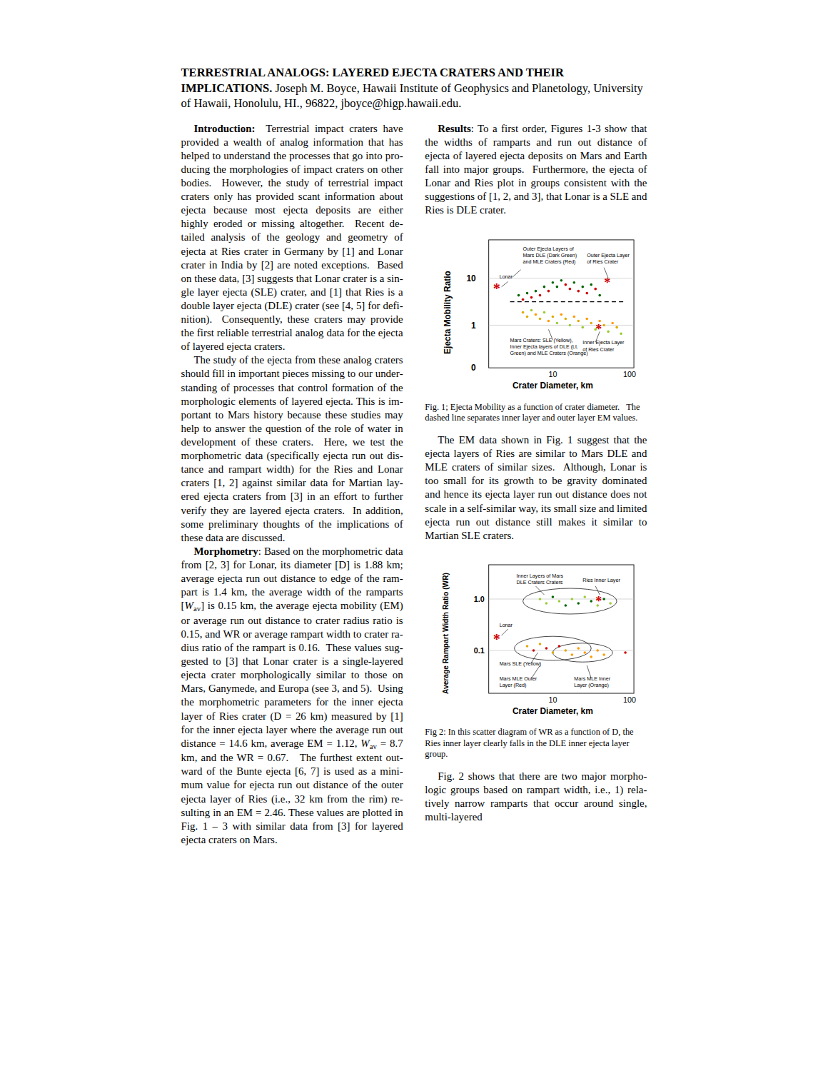TERRESTRIAL ANALOGS: LAYERED EJECTA CRATERS AND THEIR IMPLICATIONS. Joseph M. Boyce, Hawaii Institute of Geophysics and Planetology, University of Hawaii, Honolulu, HI., 96822, jboyce@higp.hawaii.edu.
Introduction: Terrestrial impact craters have provided a wealth of analog information that has helped to understand the processes that go into producing the morphologies of impact craters on other bodies. However, the study of terrestrial impact craters only has provided scant information about ejecta because most ejecta deposits are either highly eroded or missing altogether. Recent detailed analysis of the geology and geometry of ejecta at Ries crater in Germany by [1] and Lonar crater in India by [2] are noted exceptions. Based on these data, [3] suggests that Lonar crater is a single layer ejecta (SLE) crater, and [1] that Ries is a double layer ejecta (DLE) crater (see [4, 5] for definition). Consequently, these craters may provide the first reliable terrestrial analog data for the ejecta of layered ejecta craters.
The study of the ejecta from these analog craters should fill in important pieces missing to our understanding of processes that control formation of the morphologic elements of layered ejecta. This is important to Mars history because these studies may help to answer the question of the role of water in development of these craters. Here, we test the morphometric data (specifically ejecta run out distance and rampart width) for the Ries and Lonar craters [1, 2] against similar data for Martian layered ejecta craters from [3] in an effort to further verify they are layered ejecta craters. In addition, some preliminary thoughts of the implications of these data are discussed.
Morphometry: Based on the morphometric data from [2, 3] for Lonar, its diameter [D] is 1.88 km; average ejecta run out distance to edge of the rampart is 1.4 km, the average width of the ramparts [Wav] is 0.15 km, the average ejecta mobility (EM) or average run out distance to crater radius ratio is 0.15, and WR or average rampart width to crater radius ratio of the rampart is 0.16. These values suggested to [3] that Lonar crater is a single-layered ejecta crater morphologically similar to those on Mars, Ganymede, and Europa (see 3, and 5). Using the morphometric parameters for the inner ejecta layer of Ries crater (D = 26 km) measured by [1] for the inner ejecta layer where the average run out distance = 14.6 km, average EM = 1.12, Wav = 8.7 km, and the WR = 0.67. The furthest extent outward of the Bunte ejecta [6, 7] is used as a minimum value for ejecta run out distance of the outer ejecta layer of Ries (i.e., 32 km from the rim) resulting in an EM = 2.46. These values are plotted in Fig. 1 – 3 with similar data from [3] for layered ejecta craters on Mars.
Results: To a first order, Figures 1-3 show that the widths of ramparts and run out distance of ejecta of layered ejecta deposits on Mars and Earth fall into major groups. Furthermore, the ejecta of Lonar and Ries plot in groups consistent with the suggestions of [1, 2, and 3], that Lonar is a SLE and Ries is DLE crater.
Fig. 1; Ejecta Mobility as a function of crater diameter. The dashed line separates inner layer and outer layer EM values.
The EM data shown in Fig. 1 suggest that the ejecta layers of Ries are similar to Mars DLE and MLE craters of similar sizes. Although, Lonar is too small for its growth to be gravity dominated and hence its ejecta layer run out distance does not scale in a self-similar way, its small size and limited ejecta run out distance still makes it similar to Martian SLE craters.
Fig 2: In this scatter diagram of WR as a function of D, the Ries inner layer clearly falls in the DLE inner ejecta layer group.
Fig. 2 shows that there are two major morphologic groups based on rampart width, i.e., 1) relatively narrow ramparts that occur around single, multi-layered